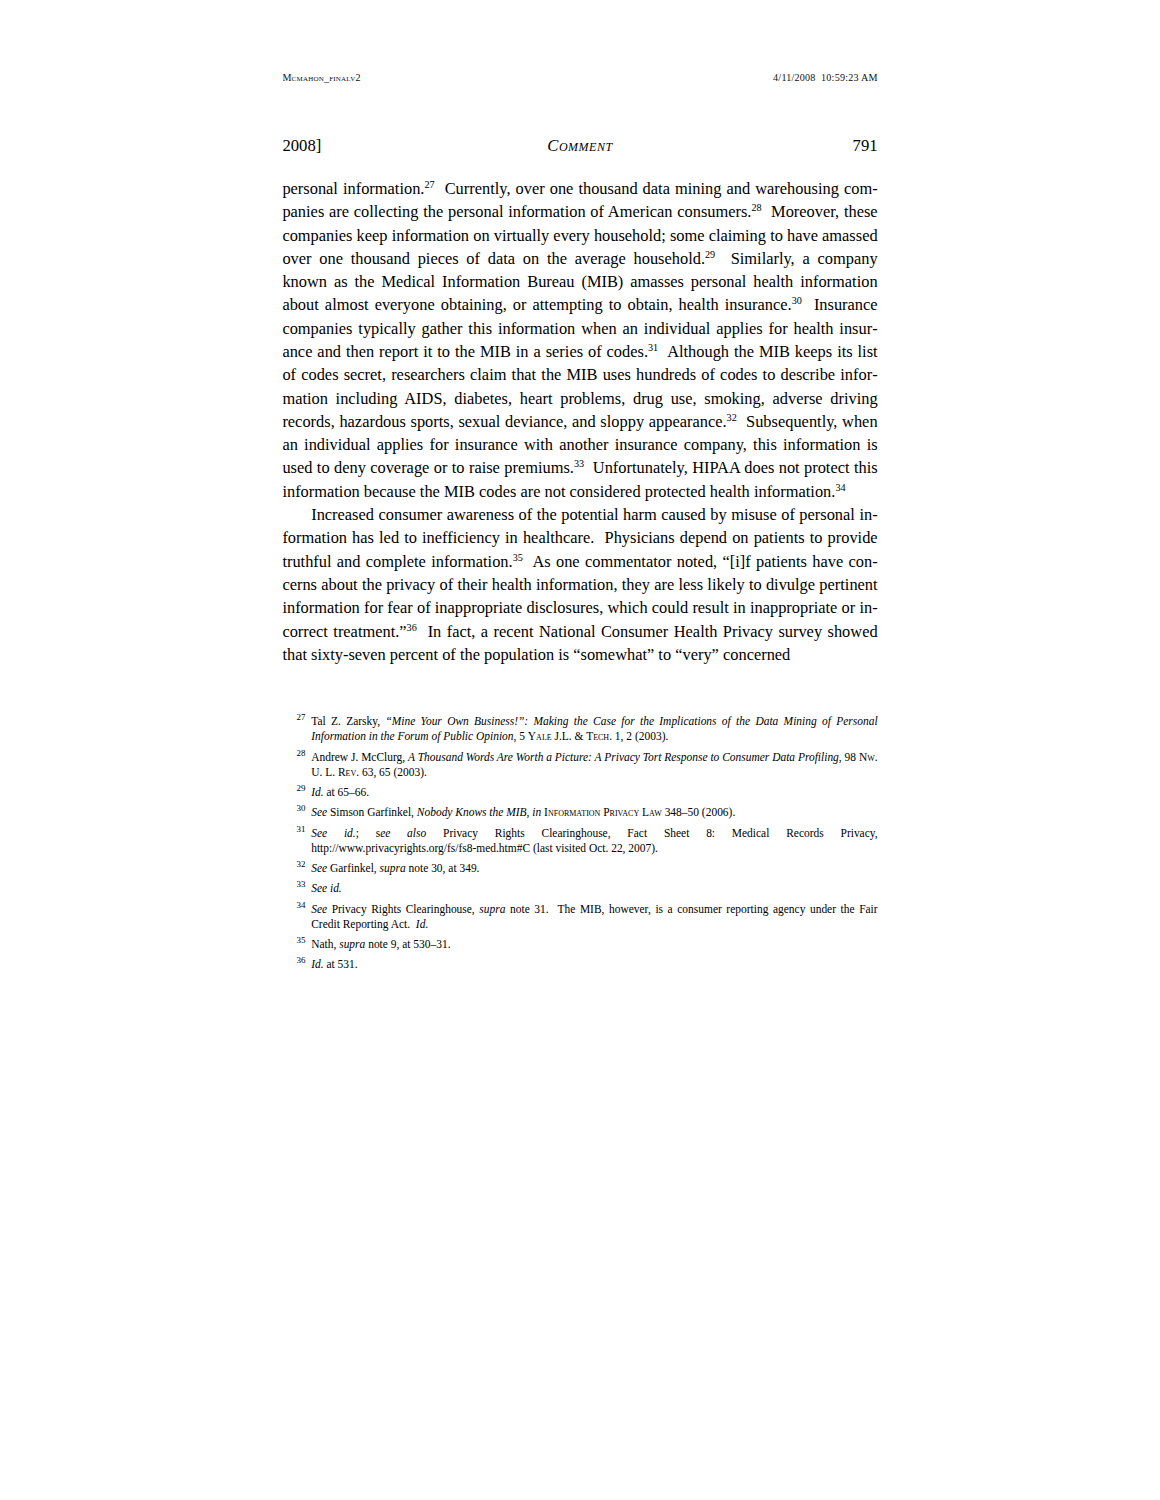McMahon_FINALv2
4/11/2008 10:59:23 AM
2008]
Comment
791
personal information.27 Currently, over one thousand data mining and warehousing companies are collecting the personal information of American consumers.28 Moreover, these companies keep information on virtually every household; some claiming to have amassed over one thousand pieces of data on the average household.29 Similarly, a company known as the Medical Information Bureau (MIB) amasses personal health information about almost everyone obtaining, or attempting to obtain, health insurance.30 Insurance companies typically gather this information when an individual applies for health insurance and then report it to the MIB in a series of codes.31 Although the MIB keeps its list of codes secret, researchers claim that the MIB uses hundreds of codes to describe information including AIDS, diabetes, heart problems, drug use, smoking, adverse driving records, hazardous sports, sexual deviance, and sloppy appearance.32 Subsequently, when an individual applies for insurance with another insurance company, this information is used to deny coverage or to raise premiums.33 Unfortunately, HIPAA does not protect this information because the MIB codes are not considered protected health information.34
Increased consumer awareness of the potential harm caused by misuse of personal information has led to inefficiency in healthcare. Physicians depend on patients to provide truthful and complete information.35 As one commentator noted, “[i]f patients have concerns about the privacy of their health information, they are less likely to divulge pertinent information for fear of inappropriate disclosures, which could result in inappropriate or incorrect treatment.”36 In fact, a recent National Consumer Health Privacy survey showed that sixty-seven percent of the population is “somewhat” to “very” concerned
27 Tal Z. Zarsky, “Mine Your Own Business!”: Making the Case for the Implications of the Data Mining of Personal Information in the Forum of Public Opinion, 5 Yale J.L. & Tech. 1, 2 (2003). 28 Andrew J. McClurg, A Thousand Words Are Worth a Picture: A Privacy Tort Response to Consumer Data Profiling, 98 Nw. U. L. Rev. 63, 65 (2003). 29 Id. at 65–66. 30 See Simson Garfinkel, Nobody Knows the MIB, in Information Privacy Law 348–50 (2006). 31 See id.; see also Privacy Rights Clearinghouse, Fact Sheet 8: Medical Records Privacy, http://www.privacyrights.org/fs/fs8-med.htm#C (last visited Oct. 22, 2007). 32 See Garfinkel, supra note 30, at 349. 33 See id. 34 See Privacy Rights Clearinghouse, supra note 31. The MIB, however, is a consumer reporting agency under the Fair Credit Reporting Act. Id. 35 Nath, supra note 9, at 530–31. 36 Id. at 531.